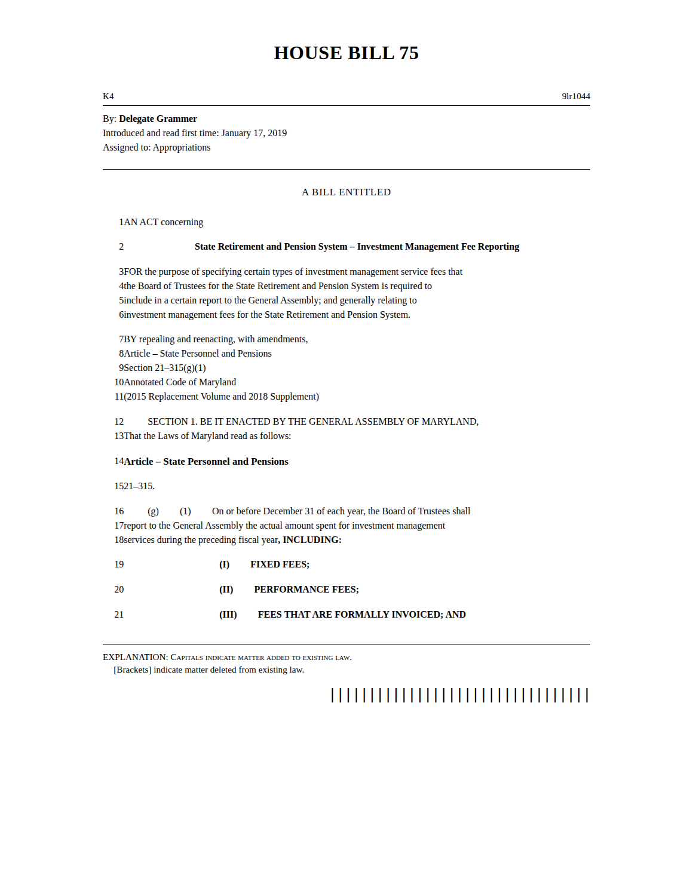HOUSE BILL 75
K4 9lr1044
By: Delegate Grammer
Introduced and read first time: January 17, 2019
Assigned to: Appropriations
A BILL ENTITLED
| 1 | AN ACT concerning |
| 2 | State Retirement and Pension System – Investment Management Fee Reporting |
| 3 | FOR the purpose of specifying certain types of investment management service fees that |
| 4 | the Board of Trustees for the State Retirement and Pension System is required to |
| 5 | include in a certain report to the General Assembly; and generally relating to |
| 6 | investment management fees for the State Retirement and Pension System. |
| 7 | BY repealing and reenacting, with amendments, |
| 8 | Article – State Personnel and Pensions |
| 9 | Section 21–315(g)(1) |
| 10 | Annotated Code of Maryland |
| 11 | (2015 Replacement Volume and 2018 Supplement) |
| 12 | SECTION 1. BE IT ENACTED BY THE GENERAL ASSEMBLY OF MARYLAND, |
| 13 | That the Laws of Maryland read as follows: |
| 14 | Article – State Personnel and Pensions |
| 15 | 21–315. |
| 16 | (g) (1) On or before December 31 of each year, the Board of Trustees shall |
| 17 | report to the General Assembly the actual amount spent for investment management |
| 18 | services during the preceding fiscal year , INCLUDING: |
| 19 | (I) FIXED FEES; |
| 20 | (II) PERFORMANCE FEES; |
| 21 | (III) FEES THAT ARE FORMALLY INVOICED; AND |
EXPLANATION: Capitals indicate matter added to existing law.
[Brackets] indicate matter deleted from existing law.
|||||||||||||||||||||||||||||||||